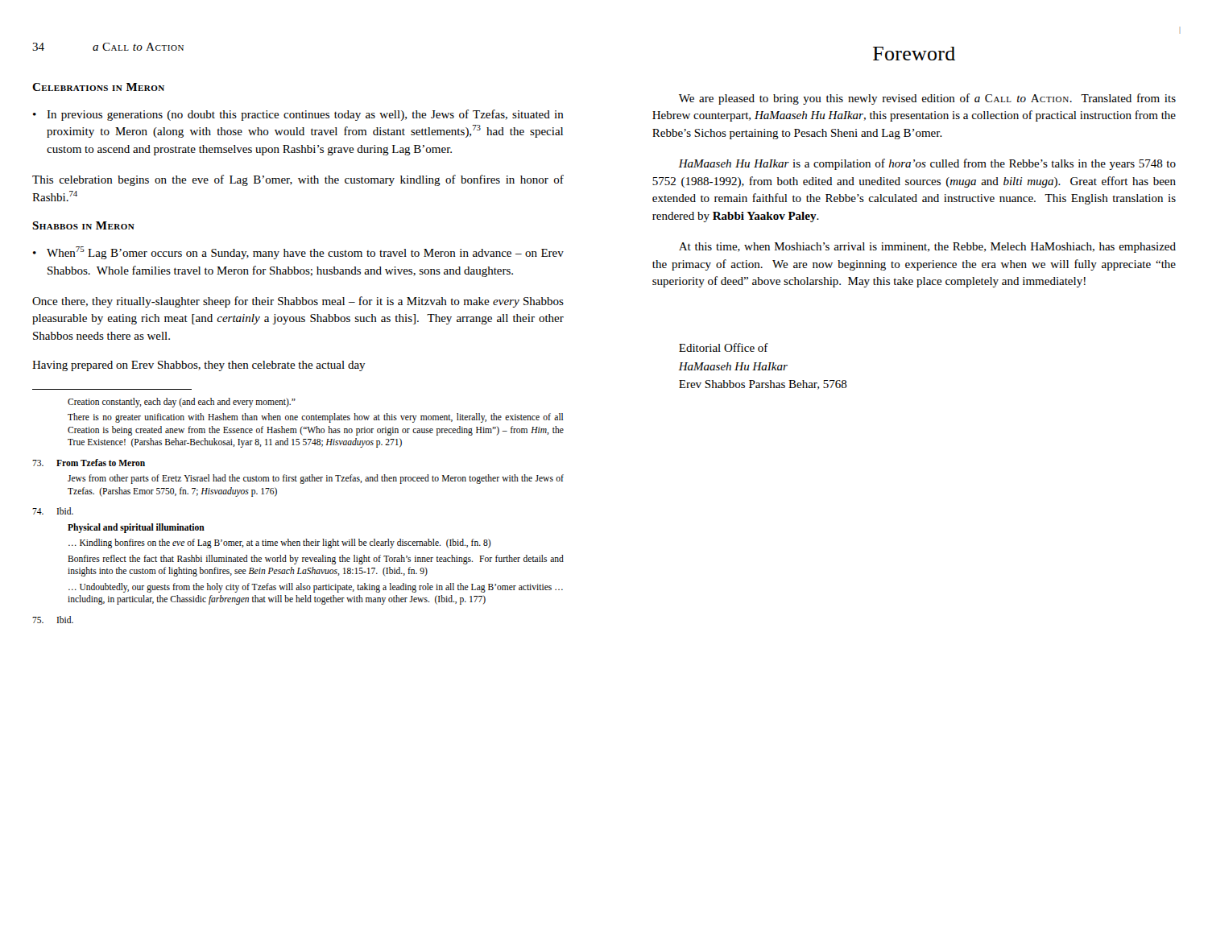34 a Call to Action
Celebrations in Meron
In previous generations (no doubt this practice continues today as well), the Jews of Tzefas, situated in proximity to Meron (along with those who would travel from distant settlements),73 had the special custom to ascend and prostrate themselves upon Rashbi’s grave during Lag B’omer.
This celebration begins on the eve of Lag B’omer, with the customary kindling of bonfires in honor of Rashbi.74
Shabbos in Meron
When75 Lag B’omer occurs on a Sunday, many have the custom to travel to Meron in advance – on Erev Shabbos. Whole families travel to Meron for Shabbos; husbands and wives, sons and daughters.
Once there, they ritually-slaughter sheep for their Shabbos meal – for it is a Mitzvah to make every Shabbos pleasurable by eating rich meat [and certainly a joyous Shabbos such as this]. They arrange all their other Shabbos needs there as well.
Having prepared on Erev Shabbos, they then celebrate the actual day
Creation constantly, each day (and each and every moment).”
There is no greater unification with Hashem than when one contemplates how at this very moment, literally, the existence of all Creation is being created anew from the Essence of Hashem (“Who has no prior origin or cause preceding Him”) – from Him, the True Existence! (Parshas Behar-Bechukosai, Iyar 8, 11 and 15 5748; Hisvaaduyos p. 271)
73.
From Tzefas to Meron
Jews from other parts of Eretz Yisrael had the custom to first gather in Tzefas, and then proceed to Meron together with the Jews of Tzefas. (Parshas Emor 5750, fn. 7; Hisvaaduyos p. 176)
74.
Ibid.
Physical and spiritual illumination
… Kindling bonfires on the eve of Lag B’omer, at a time when their light will be clearly discernable. (Ibid., fn. 8)
Bonfires reflect the fact that Rashbi illuminated the world by revealing the light of Torah’s inner teachings. For further details and insights into the custom of lighting bonfires, see Bein Pesach LaShavuos, 18:15-17. (Ibid., fn. 9)
… Undoubtedly, our guests from the holy city of Tzefas will also participate, taking a leading role in all the Lag B’omer activities … including, in particular, the Chassidic farbrengen that will be held together with many other Jews. (Ibid., p. 177)
75.
Ibid.
|
Foreword
We are pleased to bring you this newly revised edition of a Call to Action. Translated from its Hebrew counterpart, HaMaaseh Hu HaIkar, this presentation is a collection of practical instruction from the Rebbe’s Sichos pertaining to Pesach Sheni and Lag B’omer.
HaMaaseh Hu HaIkar is a compilation of hora’os culled from the Rebbe’s talks in the years 5748 to 5752 (1988-1992), from both edited and unedited sources (muga and bilti muga). Great effort has been extended to remain faithful to the Rebbe’s calculated and instructive nuance. This English translation is rendered by Rabbi Yaakov Paley.
At this time, when Moshiach’s arrival is imminent, the Rebbe, Melech HaMoshiach, has emphasized the primacy of action. We are now beginning to experience the era when we will fully appreciate “the superiority of deed” above scholarship. May this take place completely and immediately!
Editorial Office of
HaMaaseh Hu HaIkar
Erev Shabbos Parshas Behar, 5768